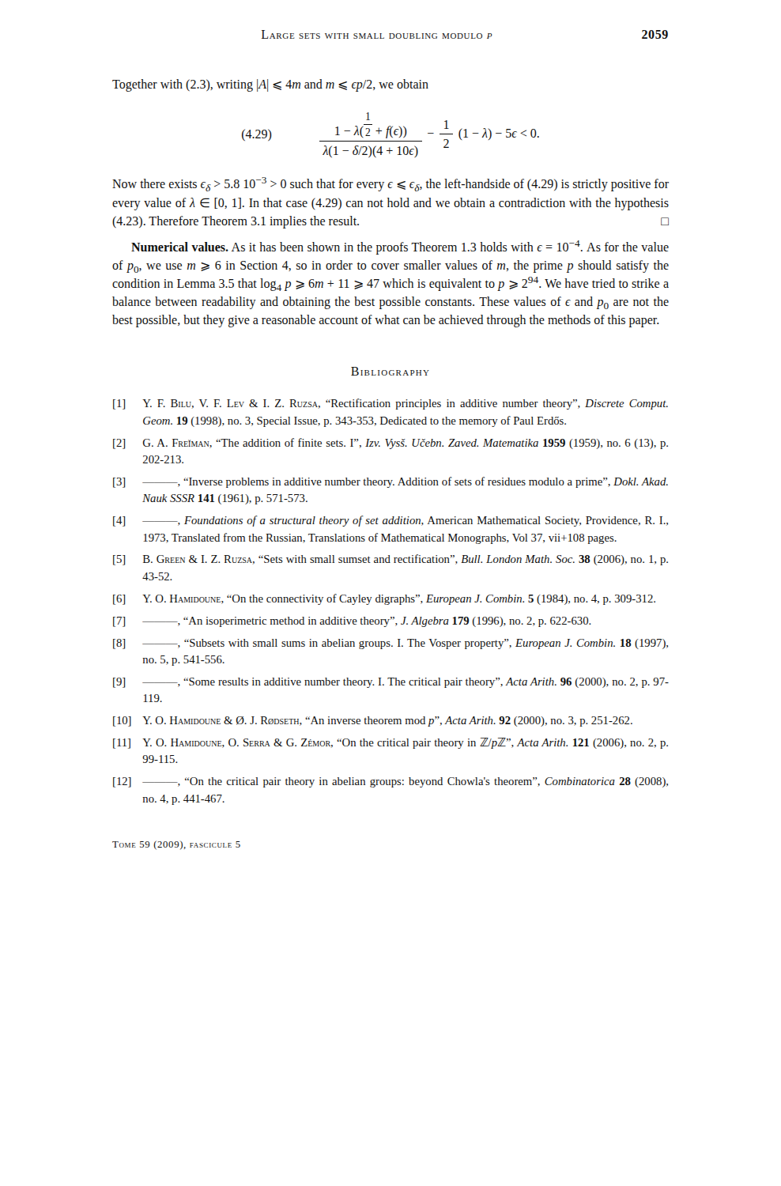Large sets with small doubling modulo p 2059
Together with (2.3), writing |A| ⩽ 4m and m ⩽ ϵp/2, we obtain
(4.29) 1 − λ(12 + f(ϵ)) λ(1 − δ/2)(4 + 10ϵ) − 1 2 (1 − λ) − 5ϵ < 0.
Now there exists ϵδ > 5.8 10−3 > 0 such that for every ϵ ⩽ ϵδ, the left-handside of (4.29) is strictly positive for every value of λ ∈ [0, 1]. In that case (4.29) can not hold and we obtain a contradiction with the hypothesis (4.23). Therefore Theorem 3.1 implies the result. □
Numerical values. As it has been shown in the proofs Theorem 1.3 holds with ϵ = 10−4. As for the value of p0, we use m ⩾ 6 in Section 4, so in order to cover smaller values of m, the prime p should satisfy the condition in Lemma 3.5 that log4 p ⩾ 6m + 11 ⩾ 47 which is equivalent to p ⩾ 294. We have tried to strike a balance between readability and obtaining the best possible constants. These values of ϵ and p0 are not the best possible, but they give a reasonable account of what can be achieved through the methods of this paper.
Bibliography
[1] Y. F. Bilu, V. F. Lev & I. Z. Ruzsa, “Rectification principles in additive number theory”, Discrete Comput. Geom. 19 (1998), no. 3, Special Issue, p. 343-353, Dedicated to the memory of Paul Erdős.
[2] G. A. Freĭman, “The addition of finite sets. I”, Izv. Vysš. Učebn. Zaved. Matematika 1959 (1959), no. 6 (13), p. 202-213.
[3] ———, “Inverse problems in additive number theory. Addition of sets of residues modulo a prime”, Dokl. Akad. Nauk SSSR 141 (1961), p. 571-573.
[4] ———, Foundations of a structural theory of set addition, American Mathematical Society, Providence, R. I., 1973, Translated from the Russian, Translations of Mathematical Monographs, Vol 37, vii+108 pages.
[5] B. Green & I. Z. Ruzsa, “Sets with small sumset and rectification”, Bull. London Math. Soc. 38 (2006), no. 1, p. 43-52.
[6] Y. O. Hamidoune, “On the connectivity of Cayley digraphs”, European J. Combin. 5 (1984), no. 4, p. 309-312.
[7] ———, “An isoperimetric method in additive theory”, J. Algebra 179 (1996), no. 2, p. 622-630.
[8] ———, “Subsets with small sums in abelian groups. I. The Vosper property”, European J. Combin. 18 (1997), no. 5, p. 541-556.
[9] ———, “Some results in additive number theory. I. The critical pair theory”, Acta Arith. 96 (2000), no. 2, p. 97-119.
[10] Y. O. Hamidoune & Ø. J. Rødseth, “An inverse theorem mod p”, Acta Arith. 92 (2000), no. 3, p. 251-262.
[11] Y. O. Hamidoune, O. Serra & G. Zémor, “On the critical pair theory in ℤ/p ℤ”, Acta Arith. 121 (2006), no. 2, p. 99-115.
[12] ———, “On the critical pair theory in abelian groups: beyond Chowla's theorem”, Combinatorica 28 (2008), no. 4, p. 441-467.
Tome 59 (2009), fascicule 5